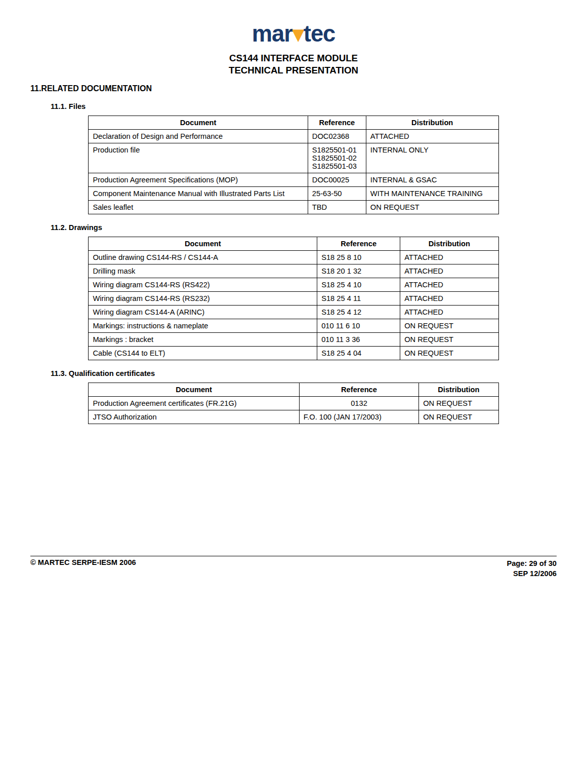mar▾tec
CS144 INTERFACE MODULE
TECHNICAL PRESENTATION
11.RELATED DOCUMENTATION
11.1. Files
| Document | Reference | Distribution |
| --- | --- | --- |
| Declaration of Design and Performance | DOC02368 | ATTACHED |
| Production file | S1825501-01 S1825501-02 S1825501-03 | INTERNAL ONLY |
| Production Agreement Specifications (MOP) | DOC00025 | INTERNAL & GSAC |
| Component Maintenance Manual with Illustrated Parts List | 25-63-50 | WITH MAINTENANCE TRAINING |
| Sales leaflet | TBD | ON REQUEST |
11.2. Drawings
| Document | Reference | Distribution |
| --- | --- | --- |
| Outline drawing CS144-RS / CS144-A | S18 25 8 10 | ATTACHED |
| Drilling mask | S18 20 1 32 | ATTACHED |
| Wiring diagram CS144-RS (RS422) | S18 25 4 10 | ATTACHED |
| Wiring diagram CS144-RS (RS232) | S18 25 4 11 | ATTACHED |
| Wiring diagram CS144-A (ARINC) | S18 25 4 12 | ATTACHED |
| Markings: instructions & nameplate | 010 11 6 10 | ON REQUEST |
| Markings : bracket | 010 11 3 36 | ON REQUEST |
| Cable (CS144 to ELT) | S18 25 4 04 | ON REQUEST |
11.3. Qualification certificates
| Document | Reference | Distribution |
| --- | --- | --- |
| Production Agreement certificates (FR.21G) | 0132 | ON REQUEST |
| JTSO Authorization | F.O. 100 (JAN 17/2003) | ON REQUEST |
© MARTEC SERPE-IESM 2006
Page: 29 of 30
SEP 12/2006